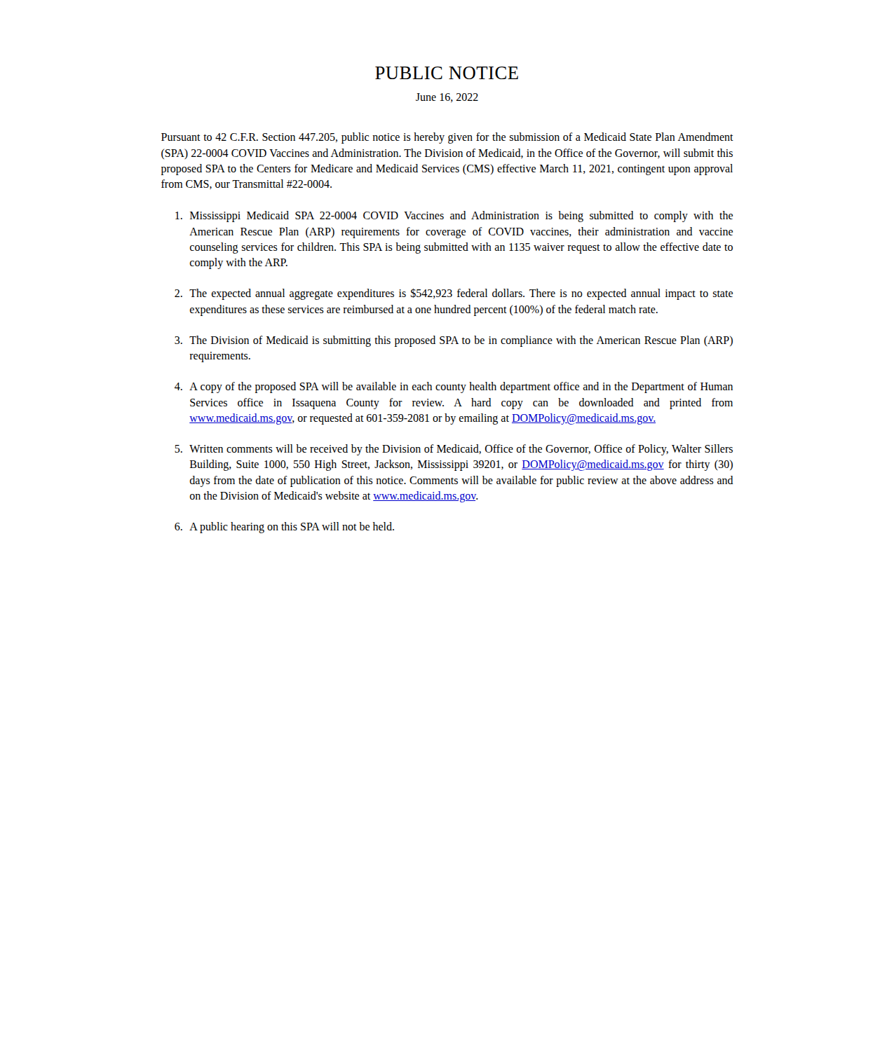PUBLIC NOTICE
June 16, 2022
Pursuant to 42 C.F.R. Section 447.205, public notice is hereby given for the submission of a Medicaid State Plan Amendment (SPA) 22-0004 COVID Vaccines and Administration. The Division of Medicaid, in the Office of the Governor, will submit this proposed SPA to the Centers for Medicare and Medicaid Services (CMS) effective March 11, 2021, contingent upon approval from CMS, our Transmittal #22-0004.
Mississippi Medicaid SPA 22-0004 COVID Vaccines and Administration is being submitted to comply with the American Rescue Plan (ARP) requirements for coverage of COVID vaccines, their administration and vaccine counseling services for children. This SPA is being submitted with an 1135 waiver request to allow the effective date to comply with the ARP.
The expected annual aggregate expenditures is $542,923 federal dollars. There is no expected annual impact to state expenditures as these services are reimbursed at a one hundred percent (100%) of the federal match rate.
The Division of Medicaid is submitting this proposed SPA to be in compliance with the American Rescue Plan (ARP) requirements.
A copy of the proposed SPA will be available in each county health department office and in the Department of Human Services office in Issaquena County for review. A hard copy can be downloaded and printed from www.medicaid.ms.gov, or requested at 601-359-2081 or by emailing at DOMPolicy@medicaid.ms.gov.
Written comments will be received by the Division of Medicaid, Office of the Governor, Office of Policy, Walter Sillers Building, Suite 1000, 550 High Street, Jackson, Mississippi 39201, or DOMPolicy@medicaid.ms.gov for thirty (30) days from the date of publication of this notice. Comments will be available for public review at the above address and on the Division of Medicaid's website at www.medicaid.ms.gov.
A public hearing on this SPA will not be held.